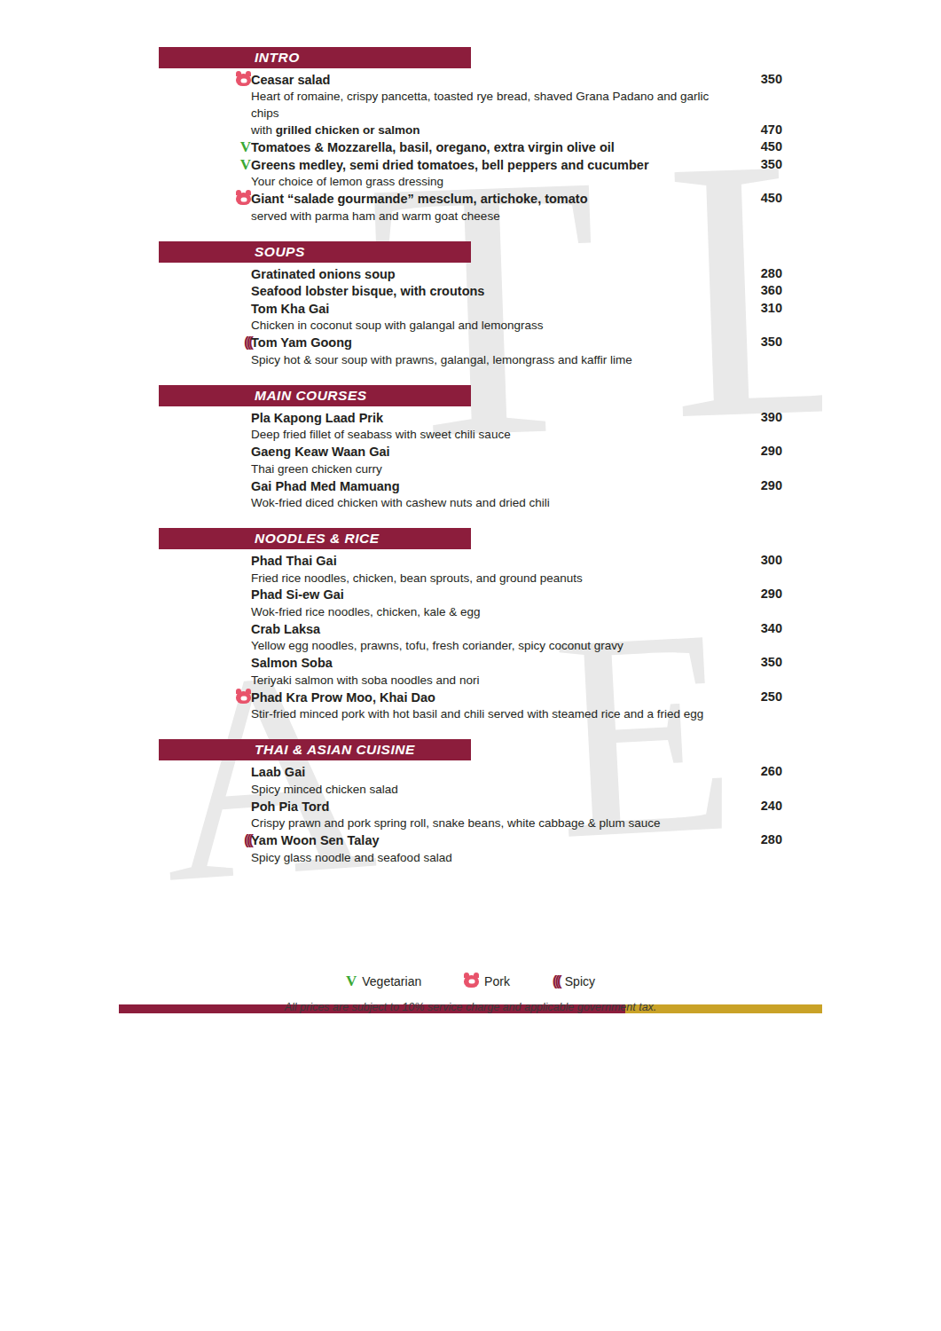A T E L
INTRO
| | Ceasar salad | 350 |
| | Heart of romaine, crispy pancetta, toasted rye bread, shaved Grana Padano and garlic chips | |
| | with grilled chicken or salmon | 470 |
| V | Tomatoes & Mozzarella, basil, oregano, extra virgin olive oil | 450 |
| V | Greens medley, semi dried tomatoes, bell peppers and cucumber | 350 |
| | Your choice of lemon grass dressing | |
| | Giant “salade gourmande” mesclum, artichoke, tomato | 450 |
| | served with parma ham and warm goat cheese | |
SOUPS
| | Gratinated onions soup | 280 |
| | Seafood lobster bisque, with croutons | 360 |
| | Tom Kha Gai | 310 |
| | Chicken in coconut soup with galangal and lemongrass | |
| ((( | Tom Yam Goong | 350 |
| | Spicy hot & sour soup with prawns, galangal, lemongrass and kaffir lime | |
MAIN COURSES
| | Pla Kapong Laad Prik | 390 |
| | Deep fried fillet of seabass with sweet chili sauce | |
| | Gaeng Keaw Waan Gai | 290 |
| | Thai green chicken curry | |
| | Gai Phad Med Mamuang | 290 |
| | Wok-fried diced chicken with cashew nuts and dried chili | |
NOODLES & RICE
| | Phad Thai Gai | 300 |
| | Fried rice noodles, chicken, bean sprouts, and ground peanuts | |
| | Phad Si-ew Gai | 290 |
| | Wok-fried rice noodles, chicken, kale & egg | |
| | Crab Laksa | 340 |
| | Yellow egg noodles, prawns, tofu, fresh coriander, spicy coconut gravy | |
| | Salmon Soba | 350 |
| | Teriyaki salmon with soba noodles and nori | |
| | Phad Kra Prow Moo, Khai Dao | 250 |
| | Stir-fried minced pork with hot basil and chili served with steamed rice and a fried egg | |
THAI & ASIAN CUISINE
| | Laab Gai | 260 |
| | Spicy minced chicken salad | |
| | Poh Pia Tord | 240 |
| | Crispy prawn and pork spring roll, snake beans, white cabbage & plum sauce | |
| ((( | Yam Woon Sen Talay | 280 |
| | Spicy glass noodle and seafood salad | |
VVegetarian Pork (((Spicy
All prices are subject to 10% service charge and applicable government tax.